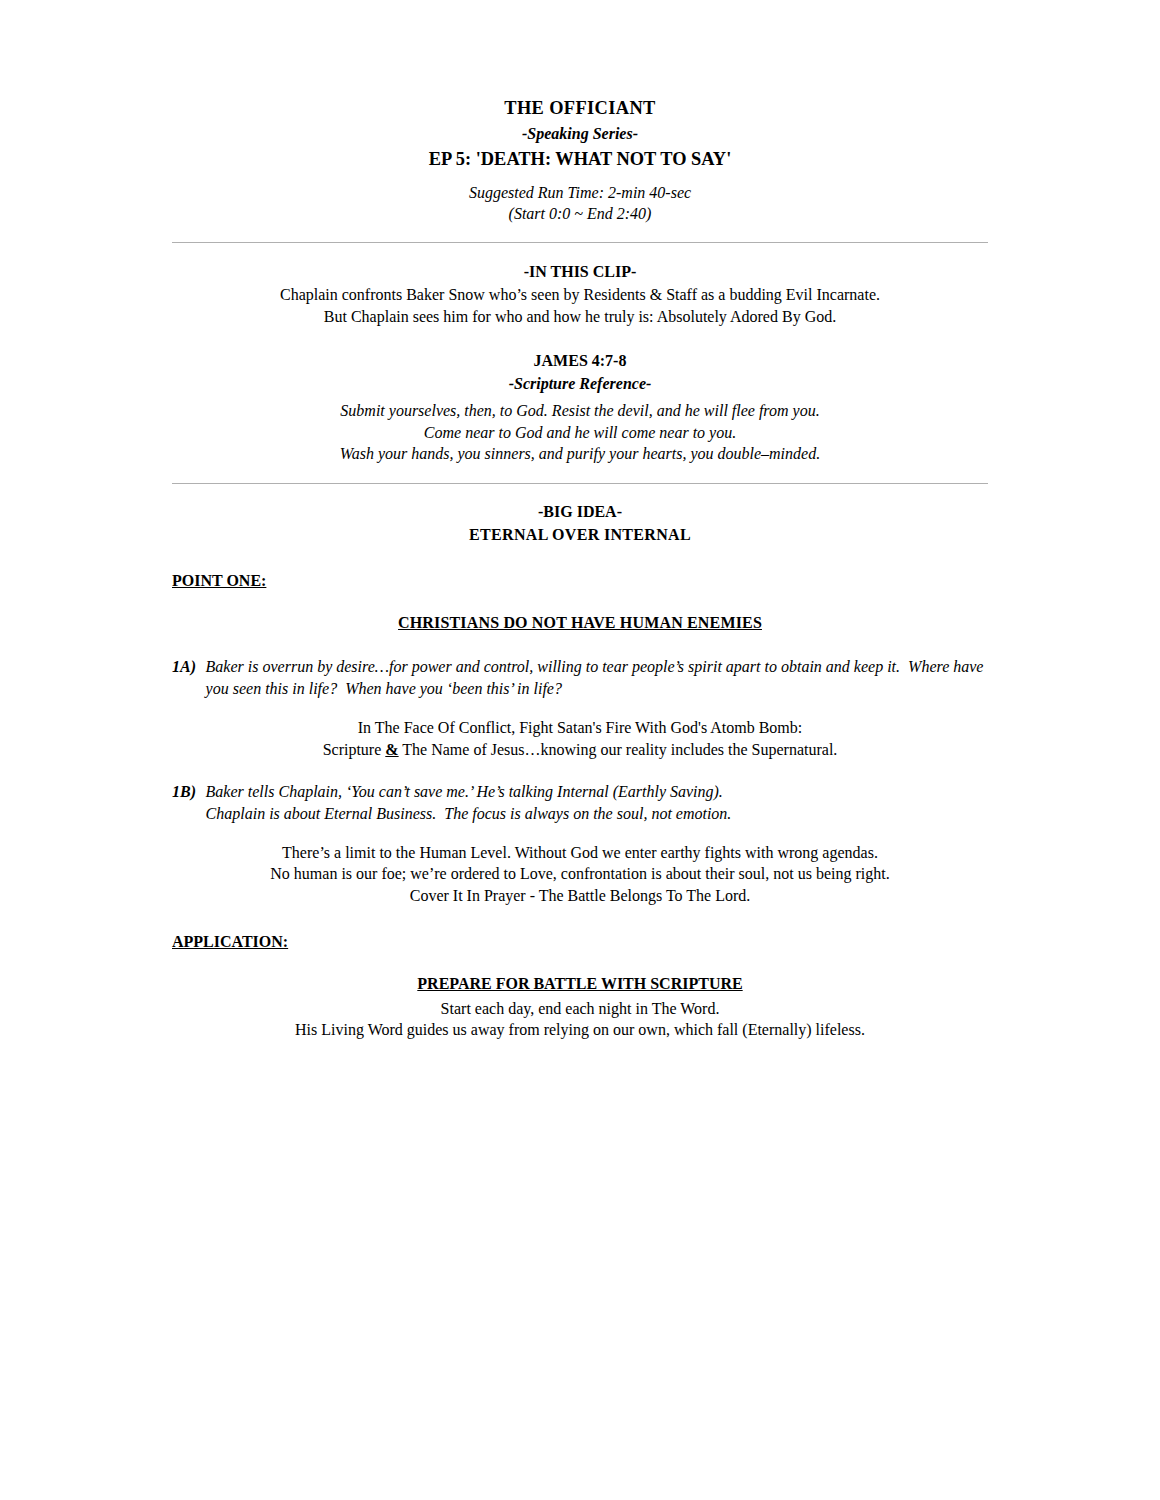THE OFFICIANT
-Speaking Series-
EP 5: 'DEATH: WHAT NOT TO SAY'
Suggested Run Time: 2-min 40-sec (Start 0:0 ~ End 2:40)
-IN THIS CLIP-
Chaplain confronts Baker Snow who’s seen by Residents & Staff as a budding Evil Incarnate.
But Chaplain sees him for who and how he truly is: Absolutely Adored By God.
JAMES 4:7-8
-Scripture Reference-
Submit yourselves, then, to God. Resist the devil, and he will flee from you. Come near to God and he will come near to you. Wash your hands, you sinners, and purify your hearts, you double–minded.
-BIG IDEA-
ETERNAL OVER INTERNAL
POINT ONE:
CHRISTIANS DO NOT HAVE HUMAN ENEMIES
1A) Baker is overrun by desire…for power and control, willing to tear people’s spirit apart to obtain and keep it. Where have you seen this in life? When have you ‘been this’ in life?
In The Face Of Conflict, Fight Satan's Fire With God's Atomb Bomb: Scripture & The Name of Jesus…knowing our reality includes the Supernatural.
1B) Baker tells Chaplain, ‘You can’t save me.’ He’s talking Internal (Earthly Saving).
Chaplain is about Eternal Business. The focus is always on the soul, not emotion.
There’s a limit to the Human Level. Without God we enter earthy fights with wrong agendas. No human is our foe; we’re ordered to Love, confrontation is about their soul, not us being right. Cover It In Prayer - The Battle Belongs To The Lord.
APPLICATION:
PREPARE FOR BATTLE WITH SCRIPTURE
Start each day, end each night in The Word. His Living Word guides us away from relying on our own, which fall (Eternally) lifeless.